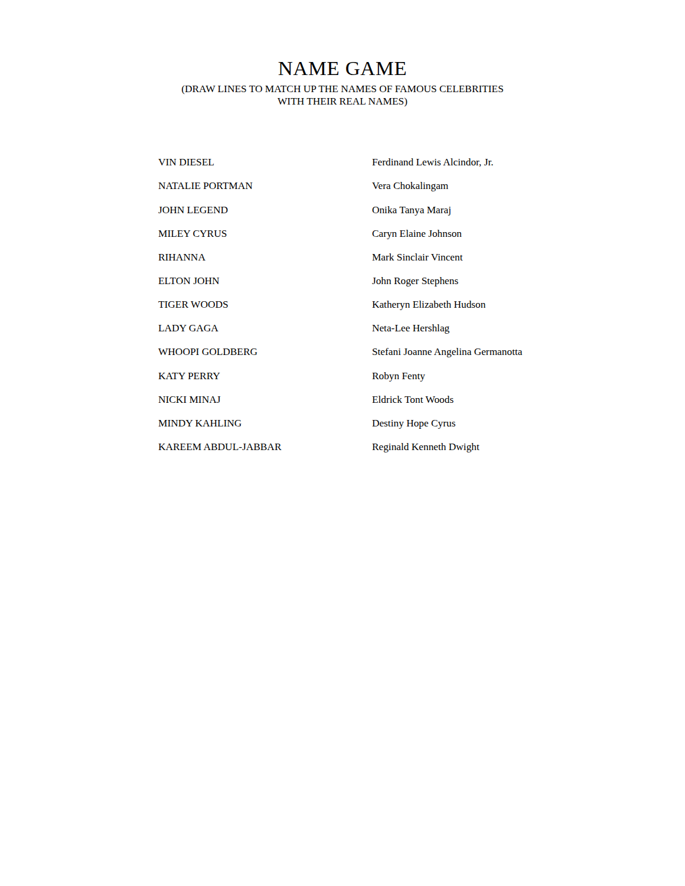NAME GAME
(DRAW LINES TO MATCH UP THE NAMES OF FAMOUS CELEBRITIES
WITH THEIR REAL NAMES)
| Vin Diesel | | Ferdinand Lewis Alcindor, Jr. |
| Natalie Portman | | Vera Chokalingam |
| John Legend | | Onika Tanya Maraj |
| Miley Cyrus | | Caryn Elaine Johnson |
| Rihanna | | Mark Sinclair Vincent |
| Elton John | | John Roger Stephens |
| Tiger Woods | | Katheryn Elizabeth Hudson |
| Lady Gaga | | Neta-Lee Hershlag |
| Whoopi Goldberg | | Stefani Joanne Angelina Germanotta |
| Katy Perry | | Robyn Fenty |
| Nicki Minaj | | Eldrick Tont Woods |
| Mindy Kahling | | Destiny Hope Cyrus |
| Kareem Abdul-Jabbar | | Reginald Kenneth Dwight |